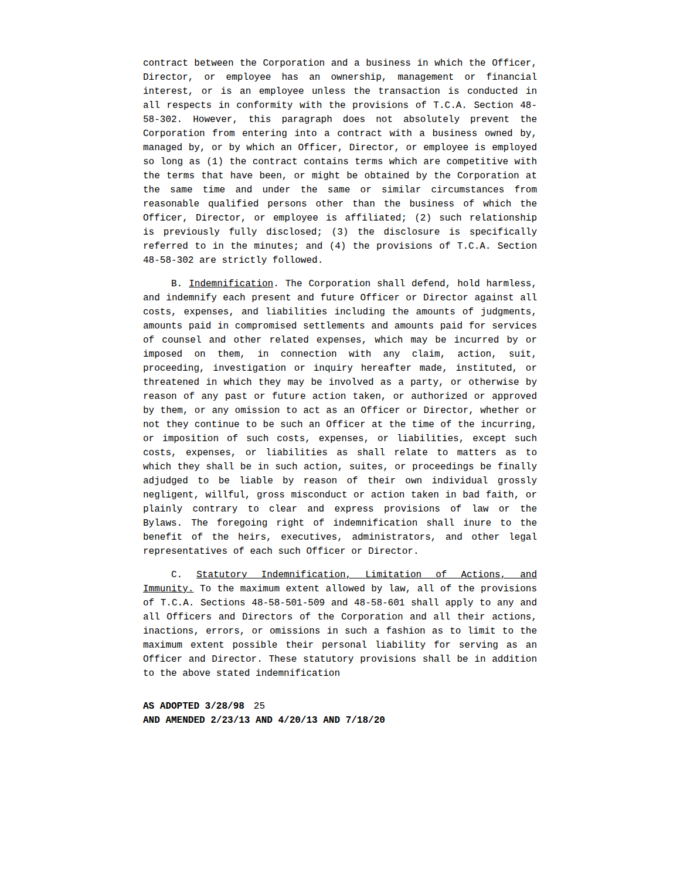contract between the Corporation and a business in which the Officer, Director, or employee has an ownership, management or financial interest, or is an employee unless the transaction is conducted in all respects in conformity with the provisions of T.C.A. Section 48-58-302. However, this paragraph does not absolutely prevent the Corporation from entering into a contract with a business owned by, managed by, or by which an Officer, Director, or employee is employed so long as (1) the contract contains terms which are competitive with the terms that have been, or might be obtained by the Corporation at the same time and under the same or similar circumstances from reasonable qualified persons other than the business of which the Officer, Director, or employee is affiliated; (2) such relationship is previously fully disclosed; (3) the disclosure is specifically referred to in the minutes; and (4) the provisions of T.C.A. Section 48-58-302 are strictly followed.
B. Indemnification. The Corporation shall defend, hold harmless, and indemnify each present and future Officer or Director against all costs, expenses, and liabilities including the amounts of judgments, amounts paid in compromised settlements and amounts paid for services of counsel and other related expenses, which may be incurred by or imposed on them, in connection with any claim, action, suit, proceeding, investigation or inquiry hereafter made, instituted, or threatened in which they may be involved as a party, or otherwise by reason of any past or future action taken, or authorized or approved by them, or any omission to act as an Officer or Director, whether or not they continue to be such an Officer at the time of the incurring, or imposition of such costs, expenses, or liabilities, except such costs, expenses, or liabilities as shall relate to matters as to which they shall be in such action, suites, or proceedings be finally adjudged to be liable by reason of their own individual grossly negligent, willful, gross misconduct or action taken in bad faith, or plainly contrary to clear and express provisions of law or the Bylaws. The foregoing right of indemnification shall inure to the benefit of the heirs, executives, administrators, and other legal representatives of each such Officer or Director.
C. Statutory Indemnification, Limitation of Actions, and Immunity. To the maximum extent allowed by law, all of the provisions of T.C.A. Sections 48-58-501-509 and 48-58-601 shall apply to any and all Officers and Directors of the Corporation and all their actions, inactions, errors, or omissions in such a fashion as to limit to the maximum extent possible their personal liability for serving as an Officer and Director. These statutory provisions shall be in addition to the above stated indemnification
AS ADOPTED 3/28/9825
AND AMENDED 2/23/13 AND 4/20/13 AND 7/18/20